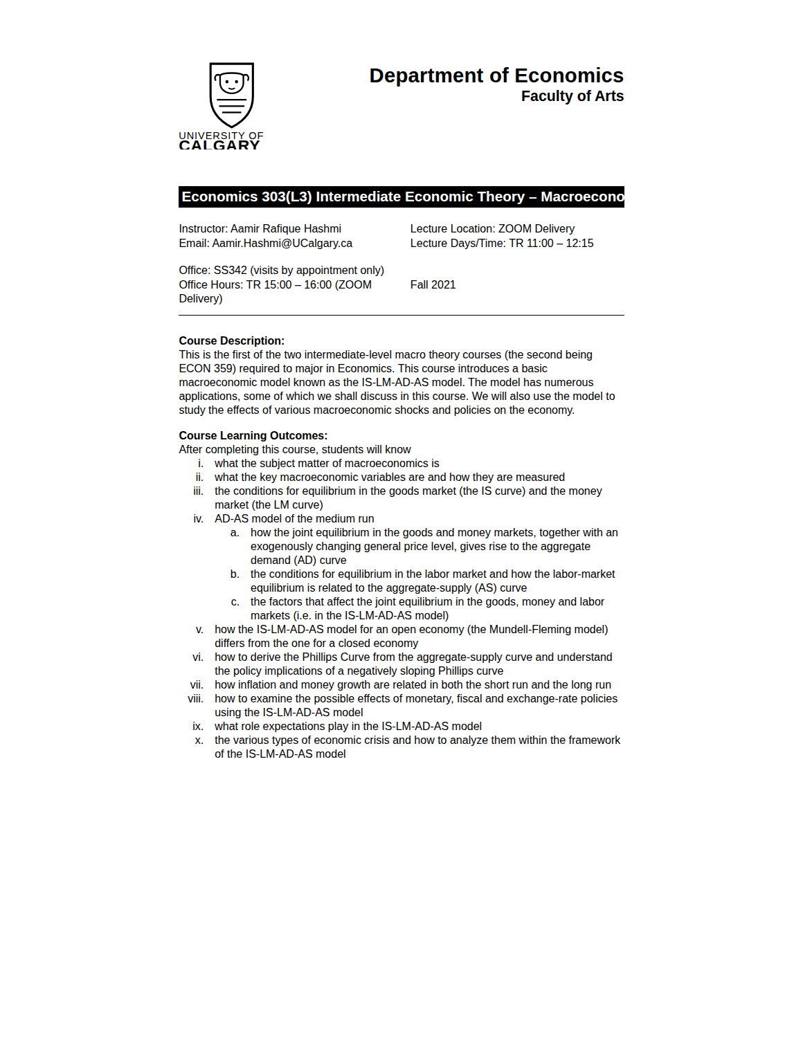UNIVERSITY OF CALGARY
Department of Economics
Faculty of Arts
Economics 303(L3) Intermediate Economic Theory – Macroeconomics I
| Instructor: Aamir Rafique Hashmi | Lecture Location: ZOOM Delivery |
| Email: Aamir.Hashmi@UCalgary.ca | Lecture Days/Time: TR 11:00 – 12:15 |
| Office: SS342 (visits by appointment only) | |
| Office Hours: TR 15:00 – 16:00 (ZOOM Delivery) | Fall 2021 |
Course Description:
This is the first of the two intermediate-level macro theory courses (the second being ECON 359) required to major in Economics. This course introduces a basic macroeconomic model known as the IS-LM-AD-AS model. The model has numerous applications, some of which we shall discuss in this course. We will also use the model to study the effects of various macroeconomic shocks and policies on the economy.
Course Learning Outcomes:
After completing this course, students will know
what the subject matter of macroeconomics is
what the key macroeconomic variables are and how they are measured
the conditions for equilibrium in the goods market (the IS curve) and the money market (the LM curve)
AD-AS model of the medium run
how the joint equilibrium in the goods and money markets, together with an exogenously changing general price level, gives rise to the aggregate demand (AD) curve
the conditions for equilibrium in the labor market and how the labor-market equilibrium is related to the aggregate-supply (AS) curve
the factors that affect the joint equilibrium in the goods, money and labor markets (i.e. in the IS-LM-AD-AS model)
how the IS-LM-AD-AS model for an open economy (the Mundell-Fleming model) differs from the one for a closed economy
how to derive the Phillips Curve from the aggregate-supply curve and understand the policy implications of a negatively sloping Phillips curve
how inflation and money growth are related in both the short run and the long run
how to examine the possible effects of monetary, fiscal and exchange-rate policies using the IS-LM-AD-AS model
what role expectations play in the IS-LM-AD-AS model
the various types of economic crisis and how to analyze them within the framework of the IS-LM-AD-AS model